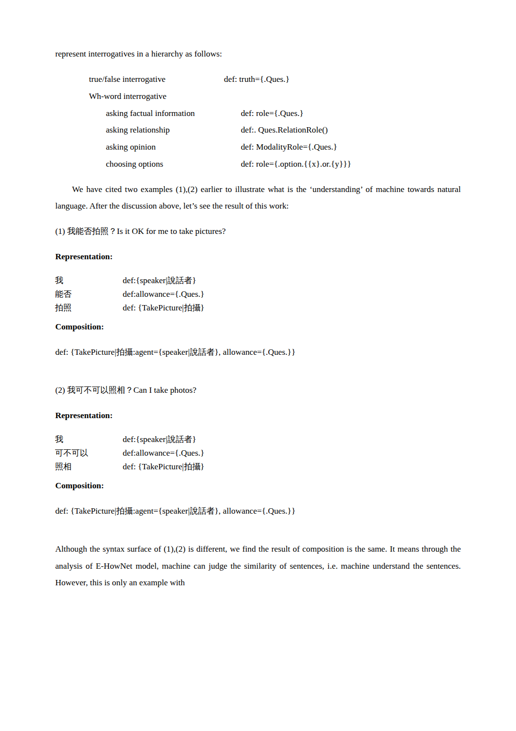represent interrogatives in a hierarchy as follows:
true/false interrogative def: truth={.Ques.}
Wh-word interrogative
asking factual information def: role={.Ques.}
asking relationship def:. Ques.RelationRole()
asking opinion def: ModalityRole={.Ques.}
choosing options def: role={.option.{{x}.or.{y}}}
We have cited two examples (1),(2) earlier to illustrate what is the ‘understanding’ of machine towards natural language. After the discussion above, let’s see the result of this work:
(1) 我能否拍照？Is it OK for me to take pictures?
Representation:
| 我 | def:{speaker/說話者} |
| 能否 | def:allowance={.Ques.} |
| 拍照 | def: {TakePicture/拍攝} |
Composition:
def: {TakePicture|拍攝:agent={speaker|說話者}, allowance={.Ques.}}
(2) 我可不可以照相？Can I take photos?
Representation:
| 我 | def:{speaker/說話者} |
| 可不可以 | def:allowance={.Ques.} |
| 照相 | def: {TakePicture/拍攝} |
Composition:
def: {TakePicture|拍攝:agent={speaker|說話者}, allowance={.Ques.}}
Although the syntax surface of (1),(2) is different, we find the result of composition is the same. It means through the analysis of E-HowNet model, machine can judge the similarity of sentences, i.e. machine understand the sentences. However, this is only an example with